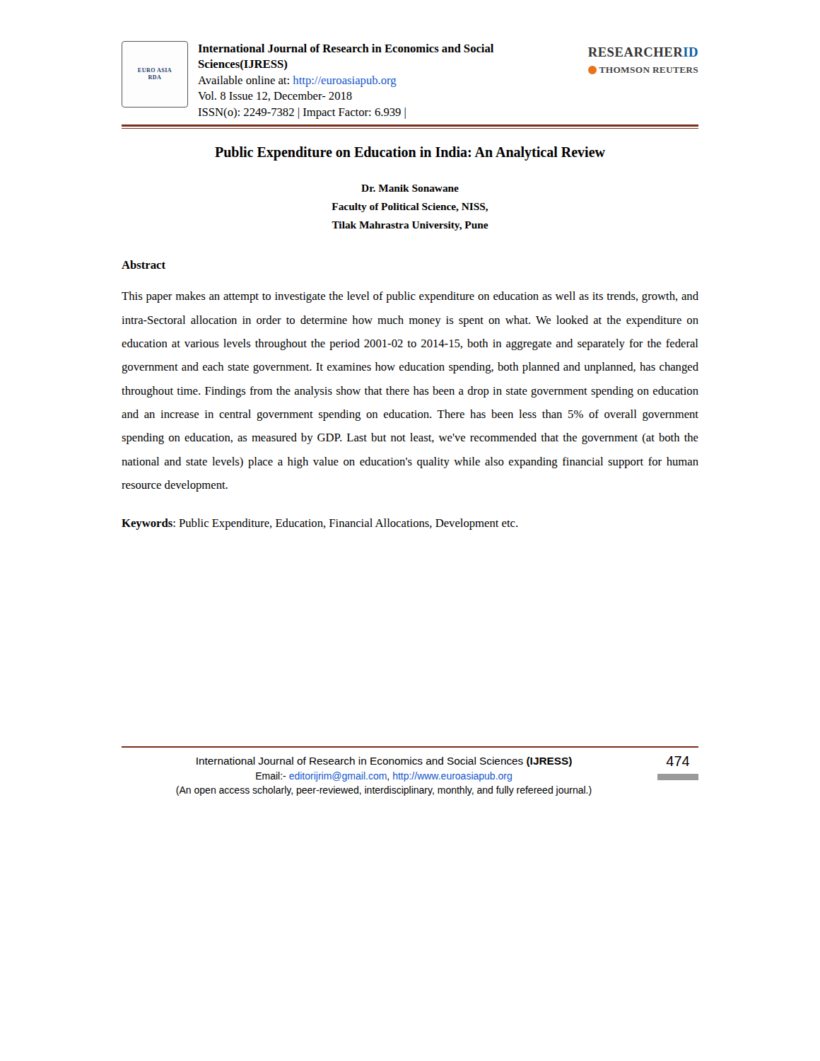EURO ASIA
RDA
International Journal of Research in Economics and Social Sciences(IJRESS)
Available online at: http://euroasiapub.org
Vol. 8 Issue 12, December- 2018
ISSN(o): 2249-7382 | Impact Factor: 6.939 |
RESEARCHERID
THOMSON REUTERS
Public Expenditure on Education in India: An Analytical Review
Dr. Manik Sonawane
Faculty of Political Science, NISS,
Tilak Mahrastra University, Pune
Abstract
This paper makes an attempt to investigate the level of public expenditure on education as well as its trends, growth, and intra-Sectoral allocation in order to determine how much money is spent on what. We looked at the expenditure on education at various levels throughout the period 2001-02 to 2014-15, both in aggregate and separately for the federal government and each state government. It examines how education spending, both planned and unplanned, has changed throughout time. Findings from the analysis show that there has been a drop in state government spending on education and an increase in central government spending on education. There has been less than 5% of overall government spending on education, as measured by GDP. Last but not least, we've recommended that the government (at both the national and state levels) place a high value on education's quality while also expanding financial support for human resource development.
Keywords: Public Expenditure, Education, Financial Allocations, Development etc.
International Journal of Research in Economics and Social Sciences (IJRESS)
Email:- editorijrim@gmail.com, http://www.euroasiapub.org
(An open access scholarly, peer-reviewed, interdisciplinary, monthly, and fully refereed journal.)
474